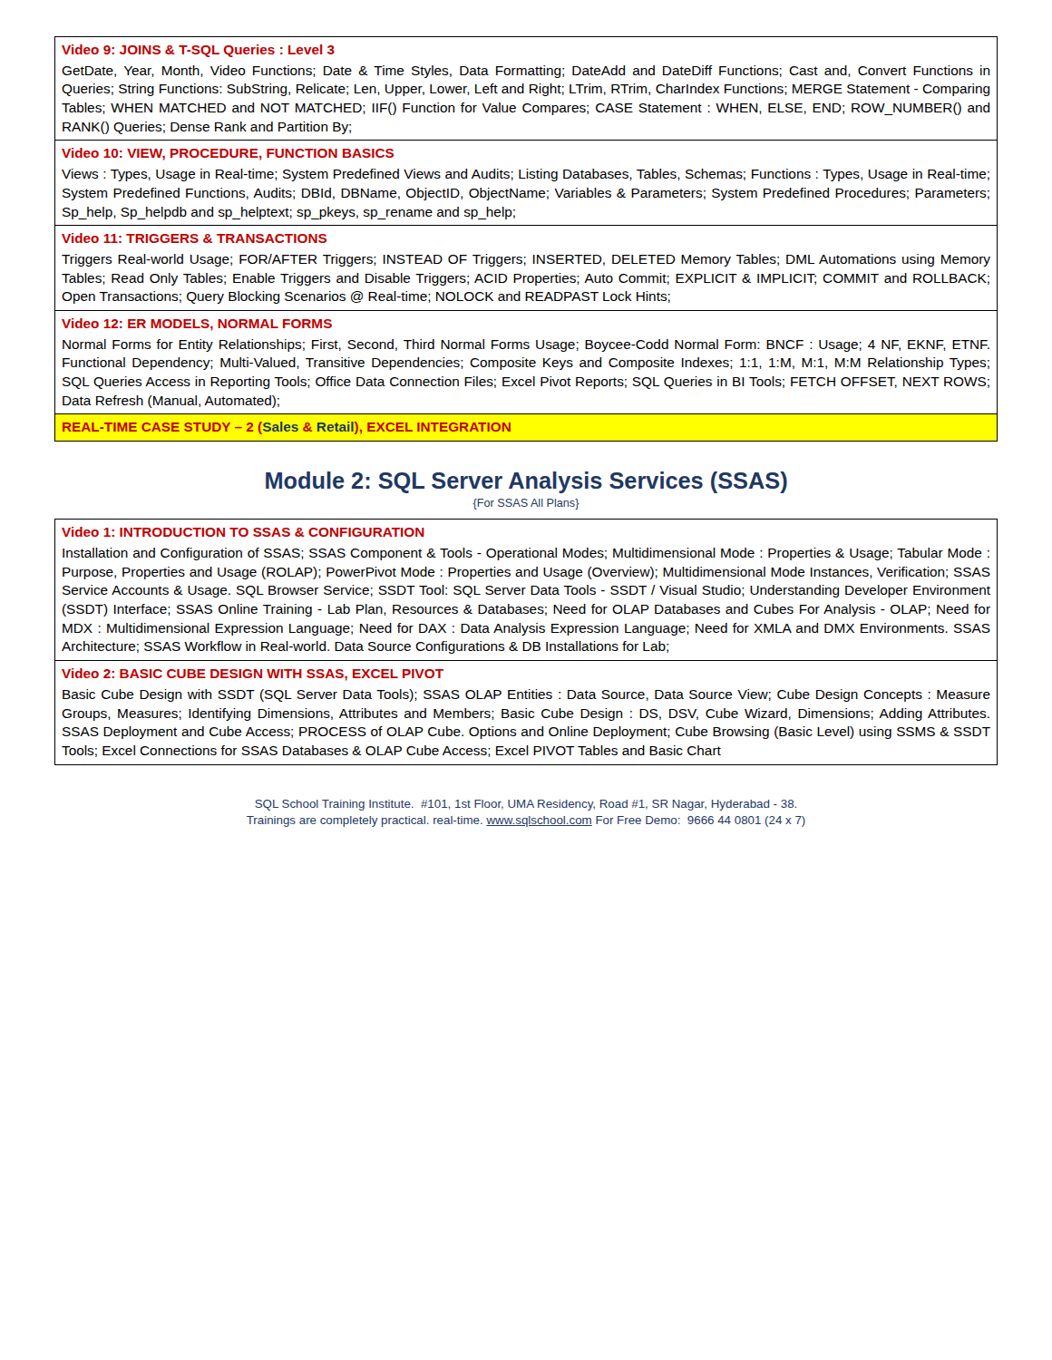| Video 9: JOINS & T-SQL Queries : Level 3 GetDate, Year, Month, Video Functions; Date & Time Styles, Data Formatting; DateAdd and DateDiff Functions; Cast and, Convert Functions in Queries; String Functions: SubString, Relicate; Len, Upper, Lower, Left and Right; LTrim, RTrim, CharIndex Functions; MERGE Statement - Comparing Tables; WHEN MATCHED and NOT MATCHED; IIF() Function for Value Compares; CASE Statement : WHEN, ELSE, END; ROW_NUMBER() and RANK() Queries; Dense Rank and Partition By; |
| Video 10: VIEW, PROCEDURE, FUNCTION BASICS Views : Types, Usage in Real-time; System Predefined Views and Audits; Listing Databases, Tables, Schemas; Functions : Types, Usage in Real-time; System Predefined Functions, Audits; DBId, DBName, ObjectID, ObjectName; Variables & Parameters; System Predefined Procedures; Parameters; Sp_help, Sp_helpdb and sp_helptext; sp_pkeys, sp_rename and sp_help; |
| Video 11: TRIGGERS & TRANSACTIONS Triggers Real-world Usage; FOR/AFTER Triggers; INSTEAD OF Triggers; INSERTED, DELETED Memory Tables; DML Automations using Memory Tables; Read Only Tables; Enable Triggers and Disable Triggers; ACID Properties; Auto Commit; EXPLICIT & IMPLICIT; COMMIT and ROLLBACK; Open Transactions; Query Blocking Scenarios @ Real-time; NOLOCK and READPAST Lock Hints; |
| Video 12: ER MODELS, NORMAL FORMS Normal Forms for Entity Relationships; First, Second, Third Normal Forms Usage; Boycee-Codd Normal Form: BNCF : Usage; 4 NF, EKNF, ETNF. Functional Dependency; Multi-Valued, Transitive Dependencies; Composite Keys and Composite Indexes; 1:1, 1:M, M:1, M:M Relationship Types; SQL Queries Access in Reporting Tools; Office Data Connection Files; Excel Pivot Reports; SQL Queries in BI Tools; FETCH OFFSET, NEXT ROWS; Data Refresh (Manual, Automated); |
| REAL-TIME CASE STUDY – 2 ( Sales & Retail ), EXCEL INTEGRATION |
Module 2: SQL Server Analysis Services (SSAS)
{For SSAS All Plans}
| Video 1: INTRODUCTION TO SSAS & CONFIGURATION Installation and Configuration of SSAS; SSAS Component & Tools - Operational Modes; Multidimensional Mode : Properties & Usage; Tabular Mode : Purpose, Properties and Usage (ROLAP); PowerPivot Mode : Properties and Usage (Overview); Multidimensional Mode Instances, Verification; SSAS Service Accounts & Usage. SQL Browser Service; SSDT Tool: SQL Server Data Tools - SSDT / Visual Studio; Understanding Developer Environment (SSDT) Interface; SSAS Online Training - Lab Plan, Resources & Databases; Need for OLAP Databases and Cubes For Analysis - OLAP; Need for MDX : Multidimensional Expression Language; Need for DAX : Data Analysis Expression Language; Need for XMLA and DMX Environments. SSAS Architecture; SSAS Workflow in Real-world. Data Source Configurations & DB Installations for Lab; |
| Video 2: BASIC CUBE DESIGN WITH SSAS, EXCEL PIVOT Basic Cube Design with SSDT (SQL Server Data Tools); SSAS OLAP Entities : Data Source, Data Source View; Cube Design Concepts : Measure Groups, Measures; Identifying Dimensions, Attributes and Members; Basic Cube Design : DS, DSV, Cube Wizard, Dimensions; Adding Attributes. SSAS Deployment and Cube Access; PROCESS of OLAP Cube. Options and Online Deployment; Cube Browsing (Basic Level) using SSMS & SSDT Tools; Excel Connections for SSAS Databases & OLAP Cube Access; Excel PIVOT Tables and Basic Chart |
SQL School Training Institute. #101, 1st Floor, UMA Residency, Road #1, SR Nagar, Hyderabad - 38.
Trainings are completely practical. real-time. www.sqlschool.com For Free Demo: 9666 44 0801 (24 x 7)